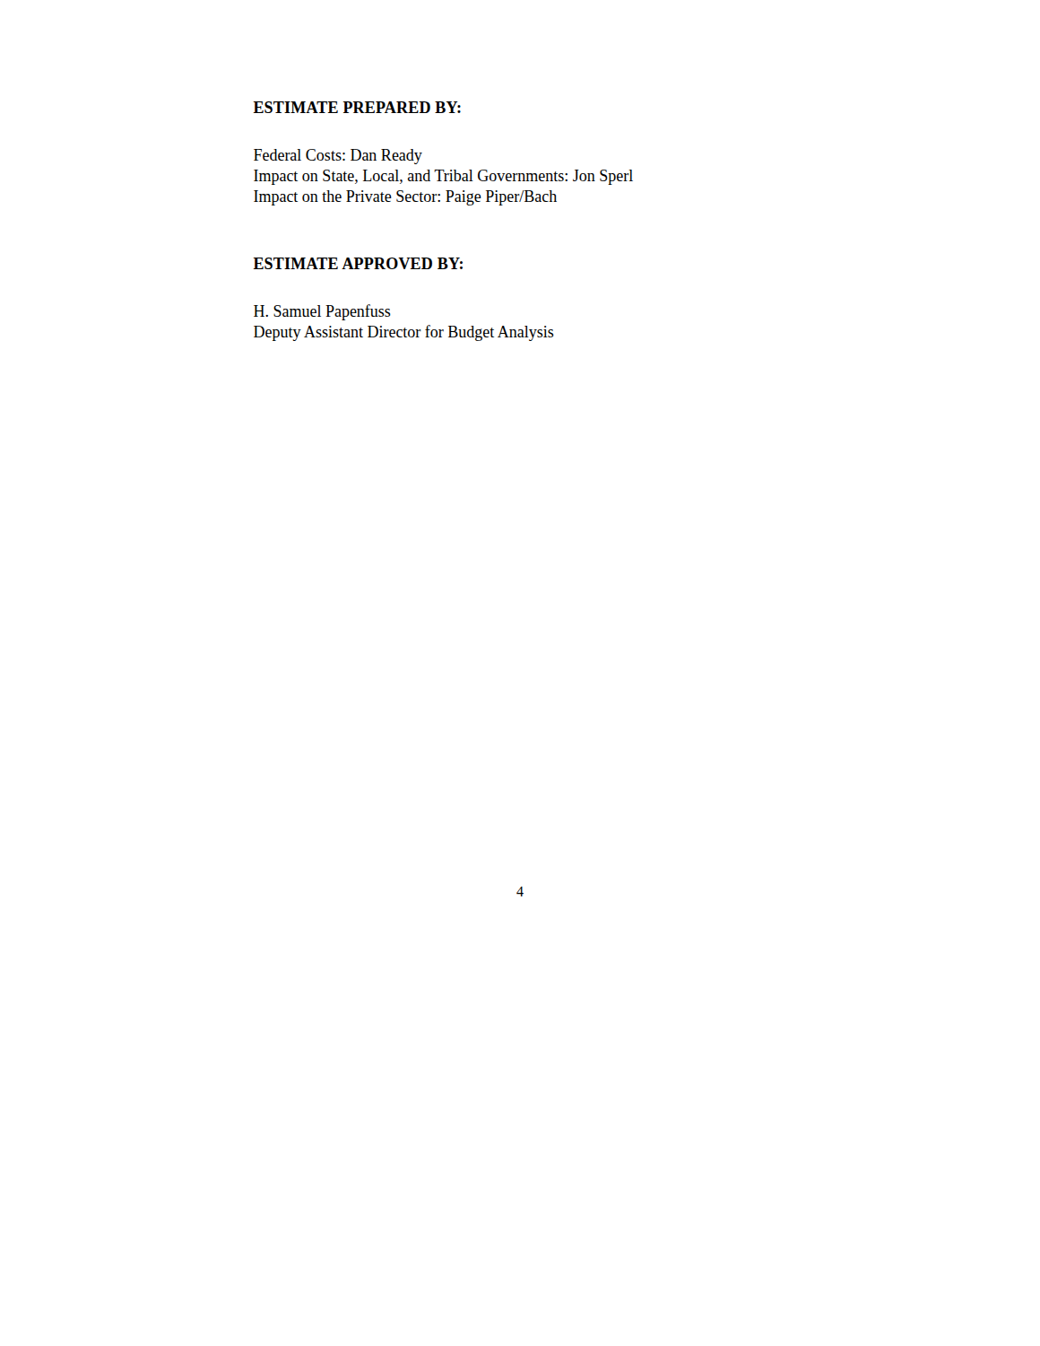ESTIMATE PREPARED BY:
Federal Costs: Dan Ready
Impact on State, Local, and Tribal Governments: Jon Sperl
Impact on the Private Sector: Paige Piper/Bach
ESTIMATE APPROVED BY:
H. Samuel Papenfuss
Deputy Assistant Director for Budget Analysis
4